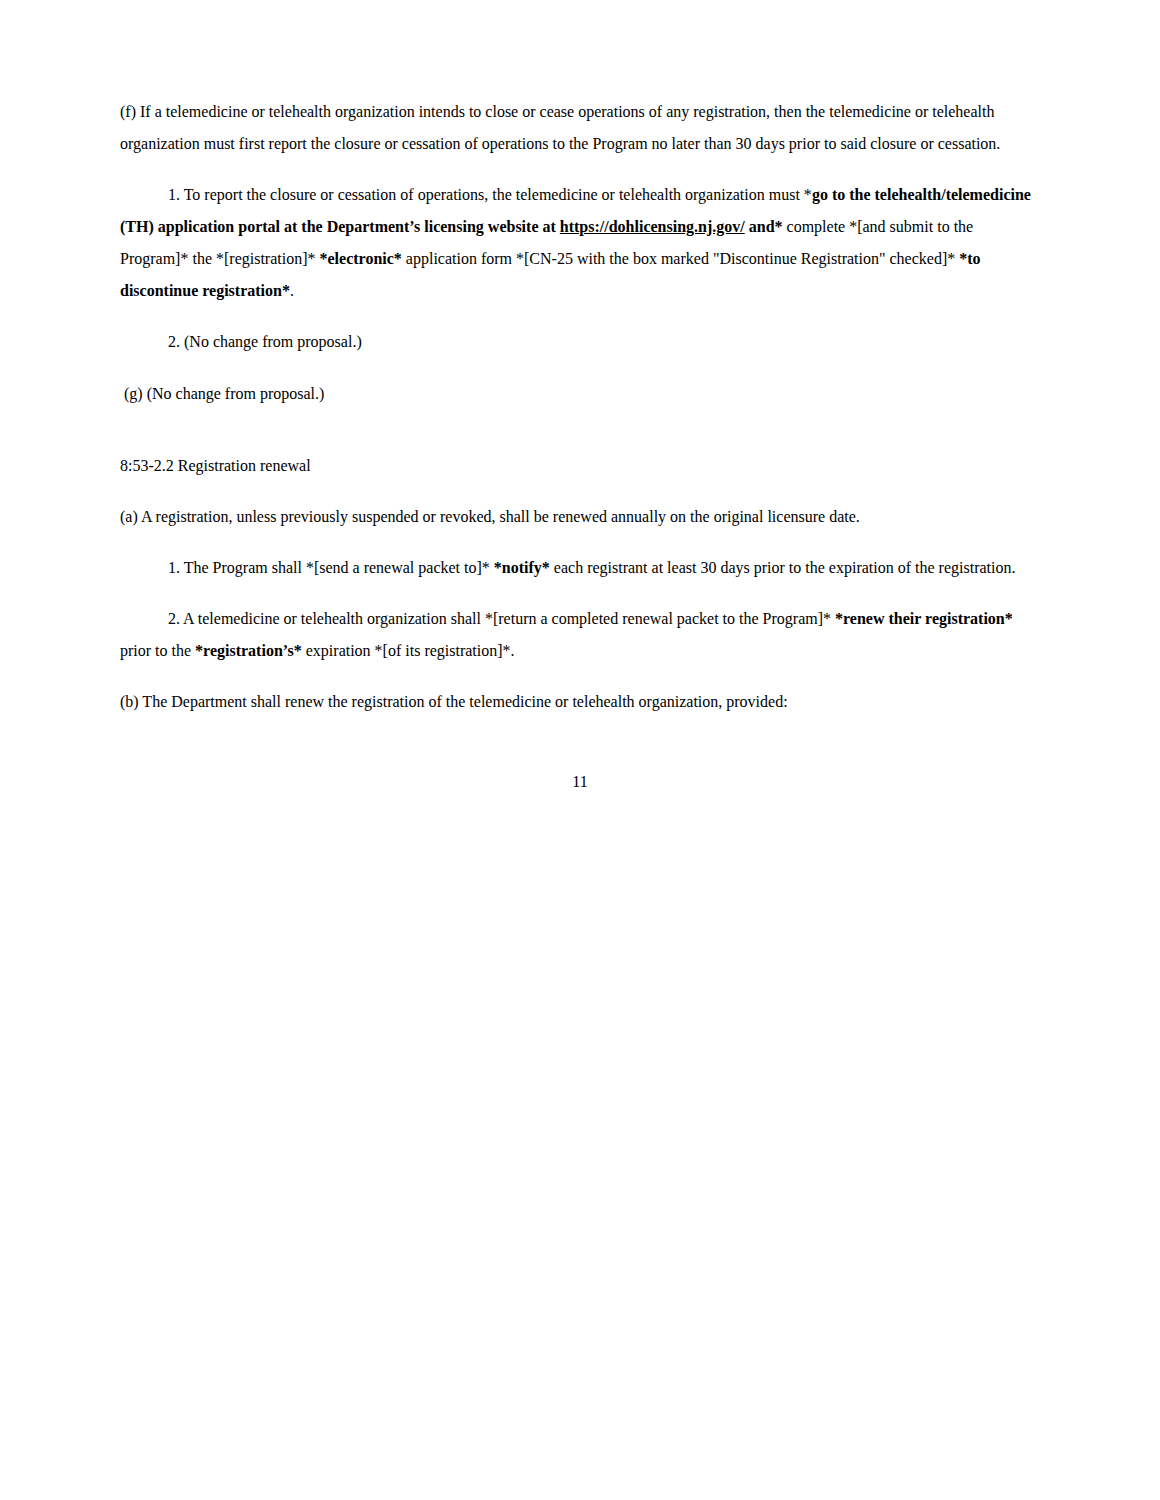(f) If a telemedicine or telehealth organization intends to close or cease operations of any registration, then the telemedicine or telehealth organization must first report the closure or cessation of operations to the Program no later than 30 days prior to said closure or cessation.
1. To report the closure or cessation of operations, the telemedicine or telehealth organization must *go to the telehealth/telemedicine (TH) application portal at the Department’s licensing website at https://dohlicensing.nj.gov/ and* complete *[and submit to the Program]* the *[registration]* *electronic* application form *[CN-25 with the box marked "Discontinue Registration" checked]* *to discontinue registration*.
2. (No change from proposal.)
(g) (No change from proposal.)
8:53-2.2 Registration renewal
(a) A registration, unless previously suspended or revoked, shall be renewed annually on the original licensure date.
1. The Program shall *[send a renewal packet to]* *notify* each registrant at least 30 days prior to the expiration of the registration.
2. A telemedicine or telehealth organization shall *[return a completed renewal packet to the Program]* *renew their registration* prior to the *registration’s* expiration *[of its registration]*.
(b) The Department shall renew the registration of the telemedicine or telehealth organization, provided:
11